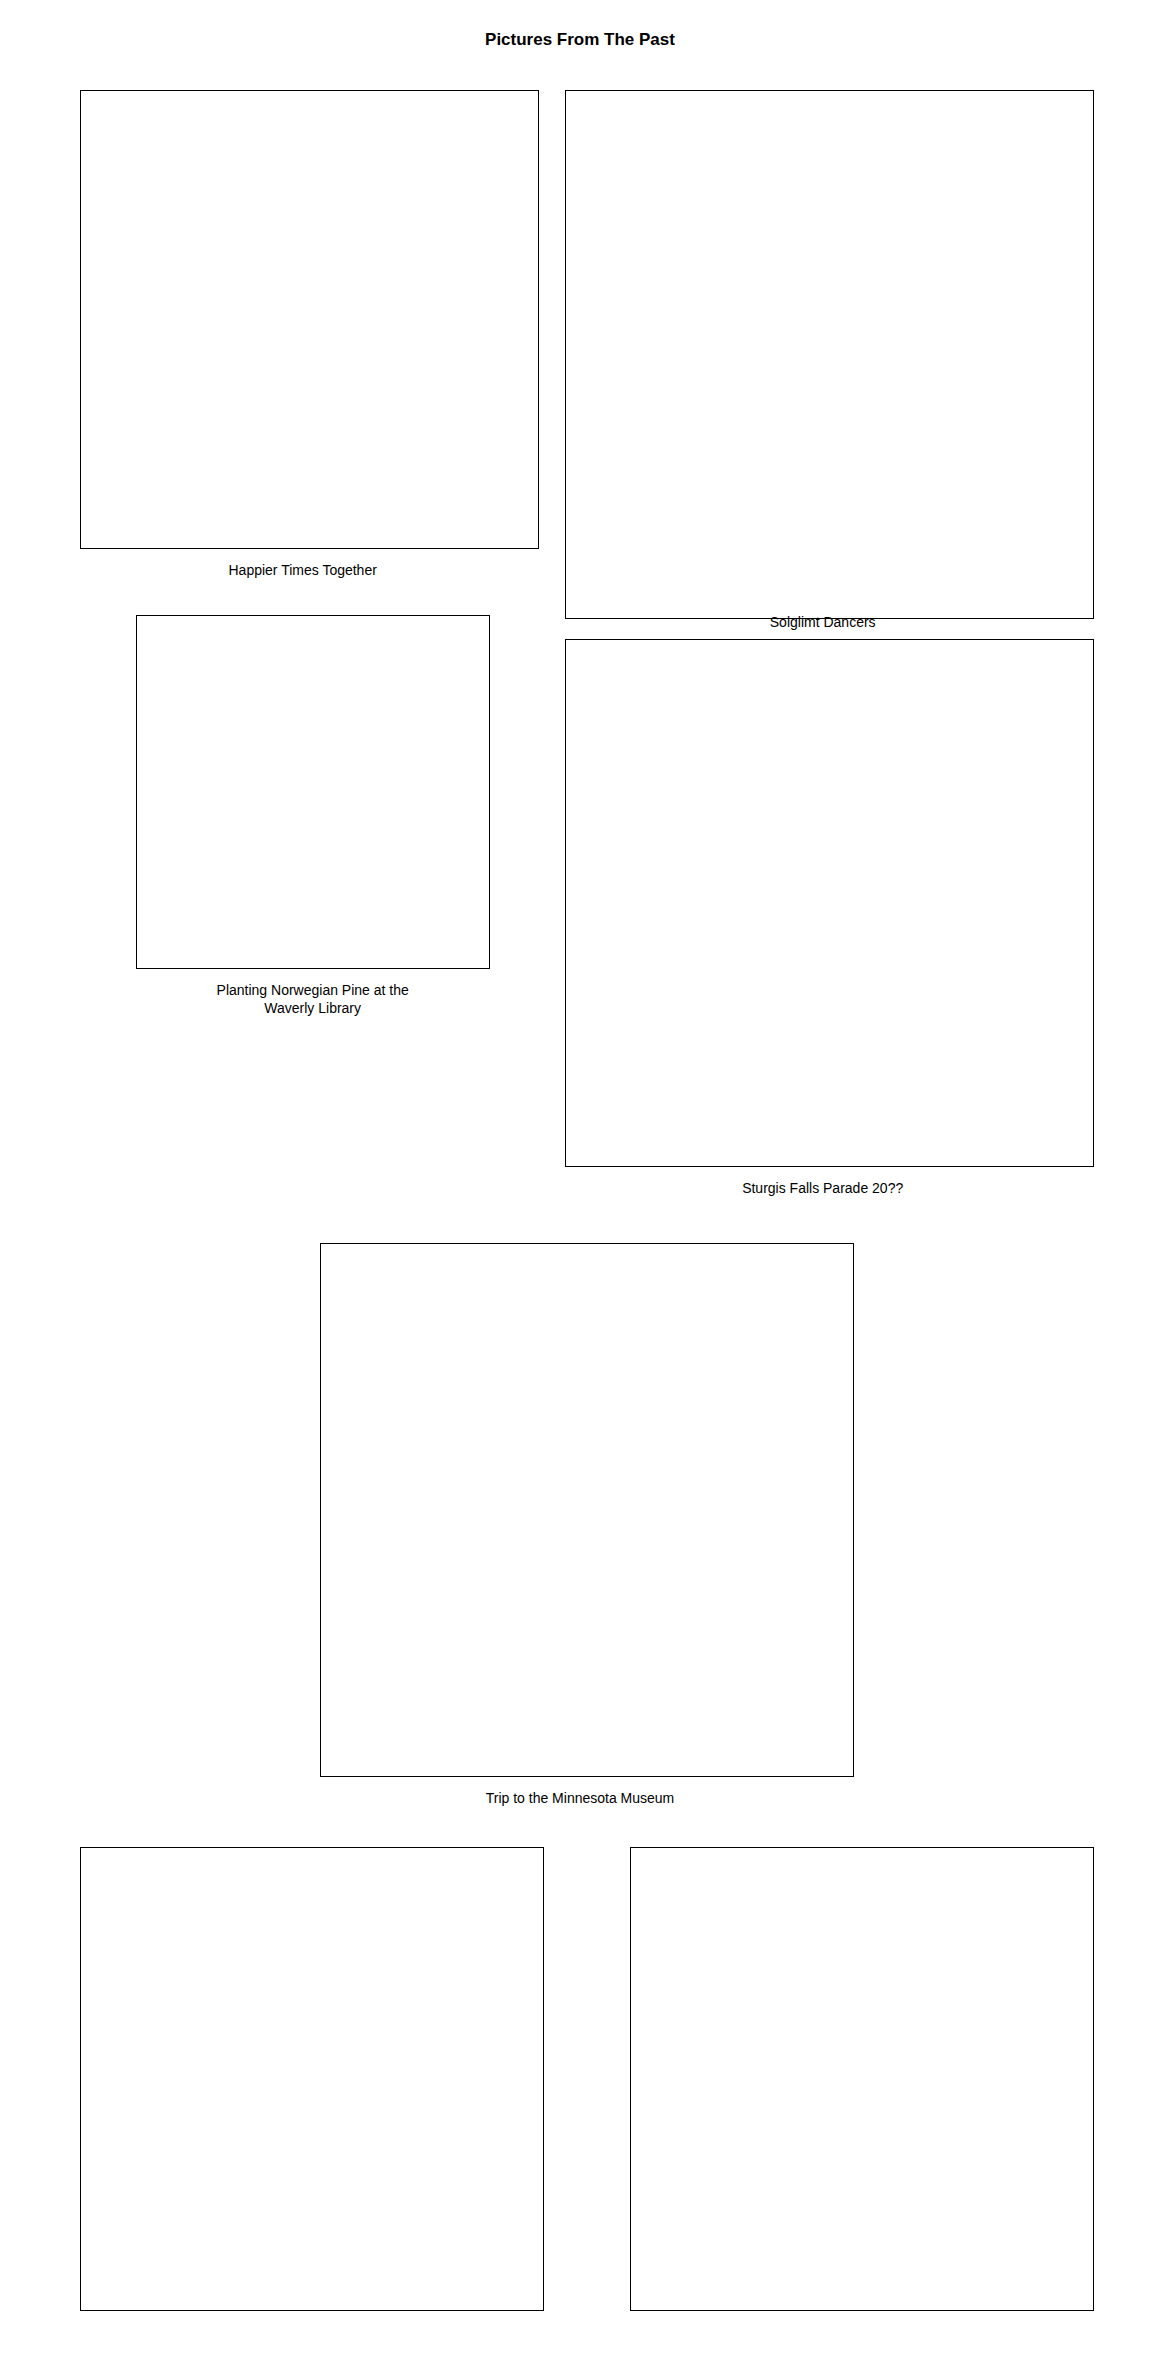Pictures From The Past
Happier Times Together
Planting Norwegian Pine at the
Waverly Library
Solglimt Dancers
Sturgis Falls Parade 20??
Trip to the Minnesota Museum